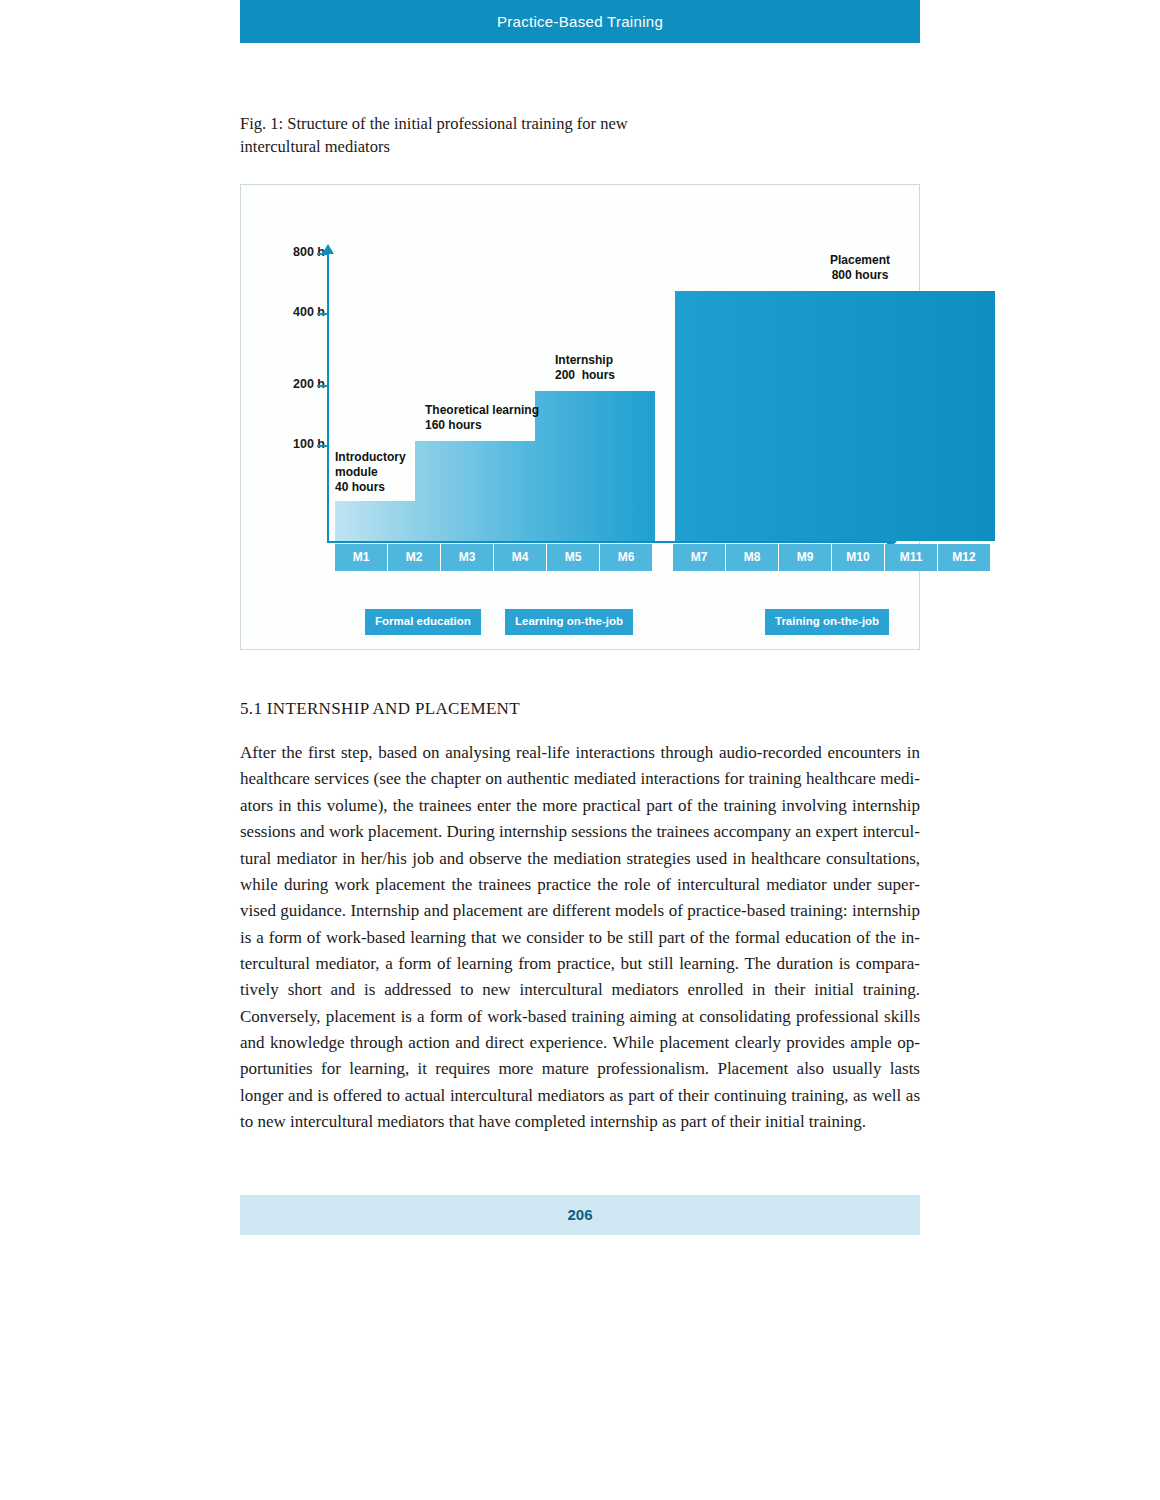Practice-Based Training
Fig. 1: Structure of the initial professional training for new
intercultural mediators
800 h
400 h
200 h
100 h
Introductory
module
40 hours
Theoretical learning
160 hours
Internship
200 hours
Placement
800 hours
M1
M2
M3
M4
M5
M6
M7
M8
M9
M10
M11
M12
Formal education Learning on-the-job Training on-the-job
5.1 INTERNSHIP AND PLACEMENT
After the first step, based on analysing real-life interactions through audio-recorded encounters in healthcare services (see the chapter on authentic mediated interactions for training healthcare mediators in this volume), the trainees enter the more practical part of the training involving internship sessions and work placement. During internship sessions the trainees accompany an expert intercultural mediator in her/his job and observe the mediation strategies used in healthcare consultations, while during work placement the trainees practice the role of intercultural mediator under supervised guidance. Internship and placement are different models of practice-based training: internship is a form of work-based learning that we consider to be still part of the formal education of the intercultural mediator, a form of learning from practice, but still learning. The duration is comparatively short and is addressed to new intercultural mediators enrolled in their initial training. Conversely, placement is a form of work-based training aiming at consolidating professional skills and knowledge through action and direct experience. While placement clearly provides ample opportunities for learning, it requires more mature professionalism. Placement also usually lasts longer and is offered to actual intercultural mediators as part of their continuing training, as well as to new intercultural mediators that have completed internship as part of their initial training.
206